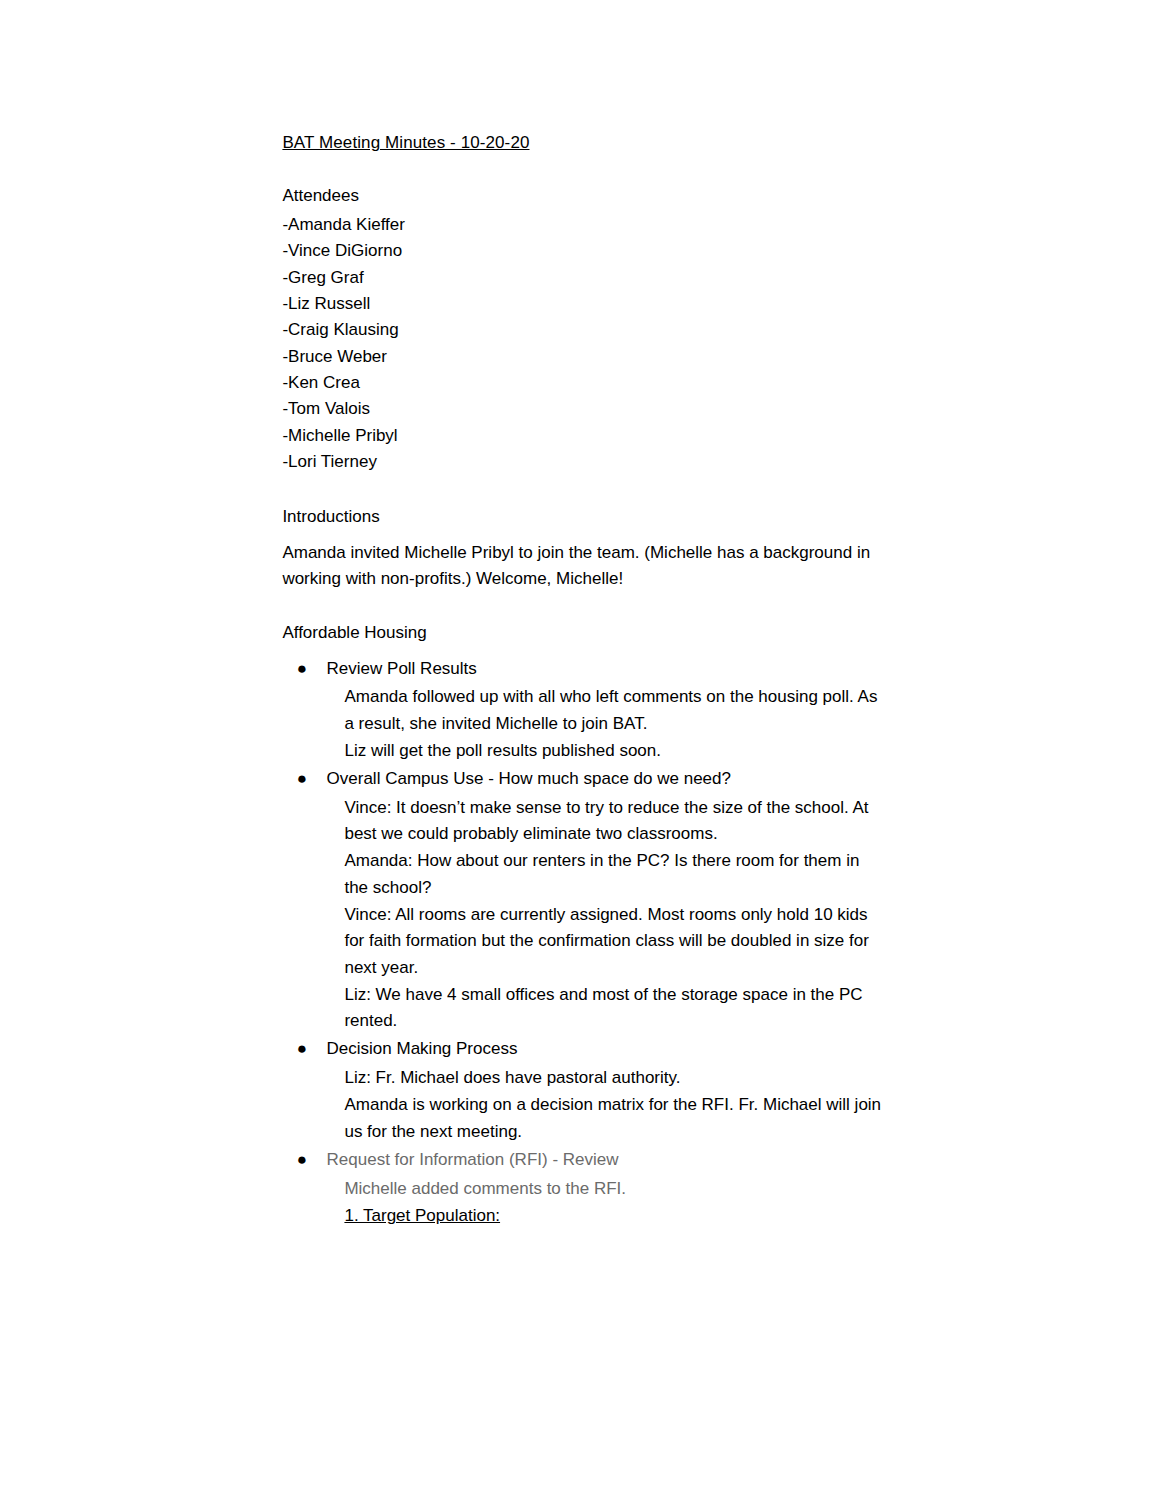BAT Meeting Minutes - 10-20-20
Attendees
Amanda Kieffer
Vince DiGiorno
Greg Graf
Liz Russell
Craig Klausing
Bruce Weber
Ken Crea
Tom Valois
Michelle Pribyl
Lori Tierney
Introductions
Amanda invited Michelle Pribyl to join the team. (Michelle has a background in working with non-profits.) Welcome, Michelle!
Affordable Housing
● Review Poll Results Amanda followed up with all who left comments on the housing poll. As a result, she invited Michelle to join BAT. Liz will get the poll results published soon.
● Overall Campus Use - How much space do we need? Vince: It doesn’t make sense to try to reduce the size of the school. At best we could probably eliminate two classrooms. Amanda: How about our renters in the PC? Is there room for them in the school? Vince: All rooms are currently assigned. Most rooms only hold 10 kids for faith formation but the confirmation class will be doubled in size for next year. Liz: We have 4 small offices and most of the storage space in the PC rented.
● Decision Making Process Liz: Fr. Michael does have pastoral authority. Amanda is working on a decision matrix for the RFI. Fr. Michael will join us for the next meeting.
● Request for Information (RFI) - Review Michelle added comments to the RFI. 1. Target Population: